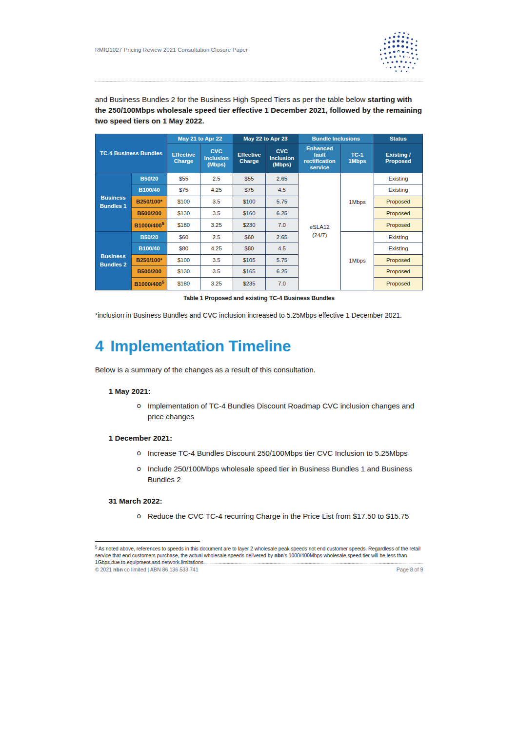RMID1027 Pricing Review 2021 Consultation Closure Paper
nbn
and Business Bundles 2 for the Business High Speed Tiers as per the table below starting with the 250/100Mbps wholesale speed tier effective 1 December 2021, followed by the remaining two speed tiers on 1 May 2022.
| TC-4 Business Bundles | May 21 to Apr 22 | May 22 to Apr 23 | Bundle Inclusions | Status |
| --- | --- | --- | --- | --- |
| Effective Charge | CVC Inclusion (Mbps) | Effective Charge | CVC Inclusion (Mbps) | Enhanced fault rectification service | TC-1 1Mbps | Existing / Proposed |
| Business Bundles 1 | B50/20 | $55 | 2.5 | $55 | 2.65 | eSLA12 (24/7) | 1Mbps | Existing |
| B100/40 | $75 | 4.25 | $75 | 4.5 | Existing |
| B250/100* | $100 | 3.5 | $100 | 5.75 | Proposed |
| B500/200 | $130 | 3.5 | $160 | 6.25 | Proposed |
| B1000/400 5 | $180 | 3.25 | $230 | 7.0 | Proposed |
| Business Bundles 2 | B50/20 | $60 | 2.5 | $60 | 2.65 | 1Mbps | Existing |
| B100/40 | $80 | 4.25 | $80 | 4.5 | Existing |
| B250/100* | $100 | 3.5 | $105 | 5.75 | Proposed |
| B500/200 | $130 | 3.5 | $165 | 6.25 | Proposed |
| B1000/400 5 | $180 | 3.25 | $235 | 7.0 | Proposed |
Table 1 Proposed and existing TC-4 Business Bundles
*inclusion in Business Bundles and CVC inclusion increased to 5.25Mbps effective 1 December 2021.
4 Implementation Timeline
Below is a summary of the changes as a result of this consultation.
1 May 2021:
Implementation of TC-4 Bundles Discount Roadmap CVC inclusion changes and price changes
1 December 2021:
Increase TC-4 Bundles Discount 250/100Mbps tier CVC Inclusion to 5.25Mbps
Include 250/100Mbps wholesale speed tier in Business Bundles 1 and Business Bundles 2
31 March 2022:
Reduce the CVC TC-4 recurring Charge in the Price List from $17.50 to $15.75
5 As noted above, references to speeds in this document are to layer 2 wholesale peak speeds not end customer speeds. Regardless of the retail service that end customers purchase, the actual wholesale speeds delivered by nbn's 1000/400Mbps wholesale speed tier will be less than 1Gbps due to equipment and network limitations.
© 2021 nbn co limited | ABN 86 136 533 741
Page 8 of 9